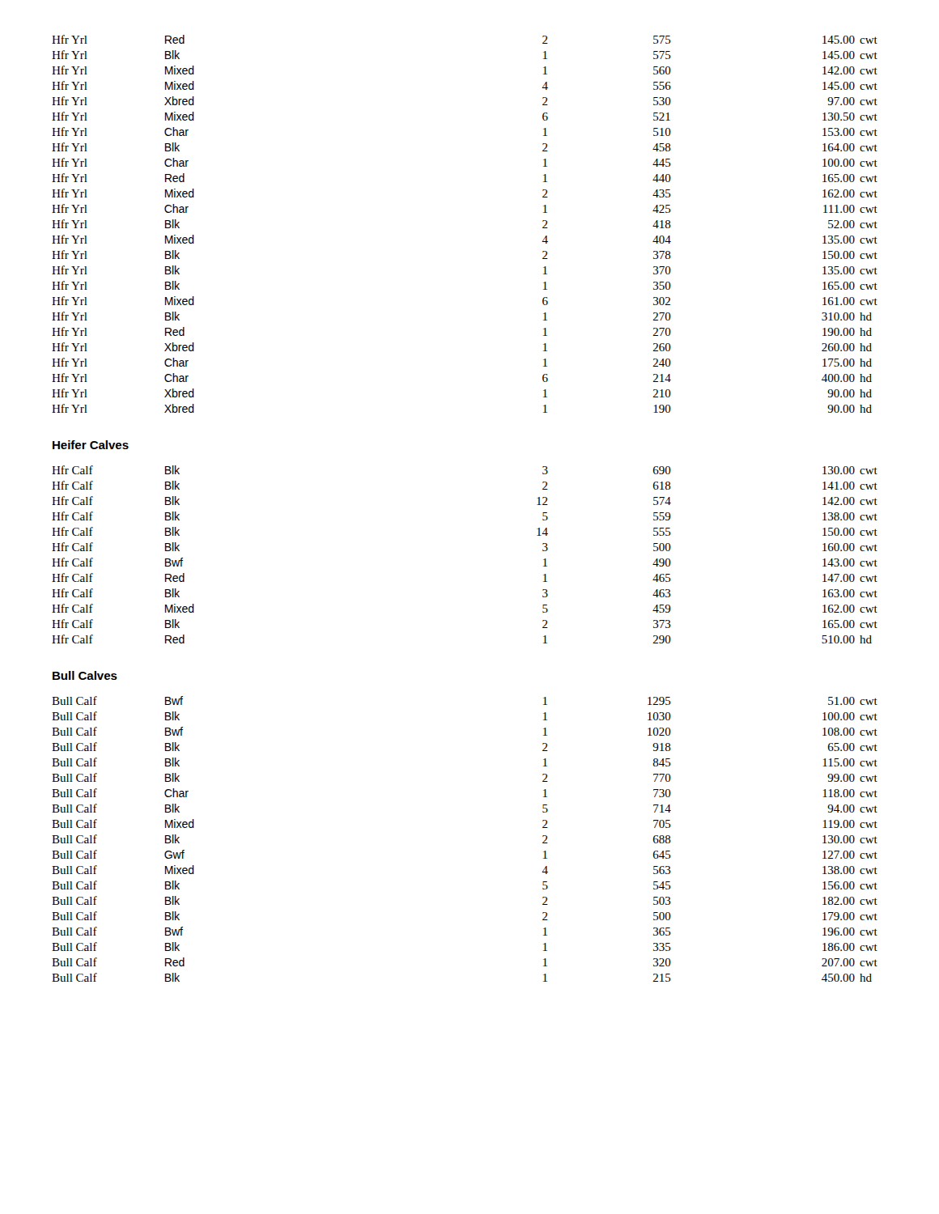| Hfr Yrl | Red | 2 | 575 | 145.00 cwt |
| Hfr Yrl | Blk | 1 | 575 | 145.00 cwt |
| Hfr Yrl | Mixed | 1 | 560 | 142.00 cwt |
| Hfr Yrl | Mixed | 4 | 556 | 145.00 cwt |
| Hfr Yrl | Xbred | 2 | 530 | 97.00 cwt |
| Hfr Yrl | Mixed | 6 | 521 | 130.50 cwt |
| Hfr Yrl | Char | 1 | 510 | 153.00 cwt |
| Hfr Yrl | Blk | 2 | 458 | 164.00 cwt |
| Hfr Yrl | Char | 1 | 445 | 100.00 cwt |
| Hfr Yrl | Red | 1 | 440 | 165.00 cwt |
| Hfr Yrl | Mixed | 2 | 435 | 162.00 cwt |
| Hfr Yrl | Char | 1 | 425 | 111.00 cwt |
| Hfr Yrl | Blk | 2 | 418 | 52.00 cwt |
| Hfr Yrl | Mixed | 4 | 404 | 135.00 cwt |
| Hfr Yrl | Blk | 2 | 378 | 150.00 cwt |
| Hfr Yrl | Blk | 1 | 370 | 135.00 cwt |
| Hfr Yrl | Blk | 1 | 350 | 165.00 cwt |
| Hfr Yrl | Mixed | 6 | 302 | 161.00 cwt |
| Hfr Yrl | Blk | 1 | 270 | 310.00 hd |
| Hfr Yrl | Red | 1 | 270 | 190.00 hd |
| Hfr Yrl | Xbred | 1 | 260 | 260.00 hd |
| Hfr Yrl | Char | 1 | 240 | 175.00 hd |
| Hfr Yrl | Char | 6 | 214 | 400.00 hd |
| Hfr Yrl | Xbred | 1 | 210 | 90.00 hd |
| Hfr Yrl | Xbred | 1 | 190 | 90.00 hd |
| Heifer Calves |
| Hfr Calf | Blk | 3 | 690 | 130.00 cwt |
| Hfr Calf | Blk | 2 | 618 | 141.00 cwt |
| Hfr Calf | Blk | 12 | 574 | 142.00 cwt |
| Hfr Calf | Blk | 5 | 559 | 138.00 cwt |
| Hfr Calf | Blk | 14 | 555 | 150.00 cwt |
| Hfr Calf | Blk | 3 | 500 | 160.00 cwt |
| Hfr Calf | Bwf | 1 | 490 | 143.00 cwt |
| Hfr Calf | Red | 1 | 465 | 147.00 cwt |
| Hfr Calf | Blk | 3 | 463 | 163.00 cwt |
| Hfr Calf | Mixed | 5 | 459 | 162.00 cwt |
| Hfr Calf | Blk | 2 | 373 | 165.00 cwt |
| Hfr Calf | Red | 1 | 290 | 510.00 hd |
| Bull Calves |
| Bull Calf | Bwf | 1 | 1295 | 51.00 cwt |
| Bull Calf | Blk | 1 | 1030 | 100.00 cwt |
| Bull Calf | Bwf | 1 | 1020 | 108.00 cwt |
| Bull Calf | Blk | 2 | 918 | 65.00 cwt |
| Bull Calf | Blk | 1 | 845 | 115.00 cwt |
| Bull Calf | Blk | 2 | 770 | 99.00 cwt |
| Bull Calf | Char | 1 | 730 | 118.00 cwt |
| Bull Calf | Blk | 5 | 714 | 94.00 cwt |
| Bull Calf | Mixed | 2 | 705 | 119.00 cwt |
| Bull Calf | Blk | 2 | 688 | 130.00 cwt |
| Bull Calf | Gwf | 1 | 645 | 127.00 cwt |
| Bull Calf | Mixed | 4 | 563 | 138.00 cwt |
| Bull Calf | Blk | 5 | 545 | 156.00 cwt |
| Bull Calf | Blk | 2 | 503 | 182.00 cwt |
| Bull Calf | Blk | 2 | 500 | 179.00 cwt |
| Bull Calf | Bwf | 1 | 365 | 196.00 cwt |
| Bull Calf | Blk | 1 | 335 | 186.00 cwt |
| Bull Calf | Red | 1 | 320 | 207.00 cwt |
| Bull Calf | Blk | 1 | 215 | 450.00 hd |